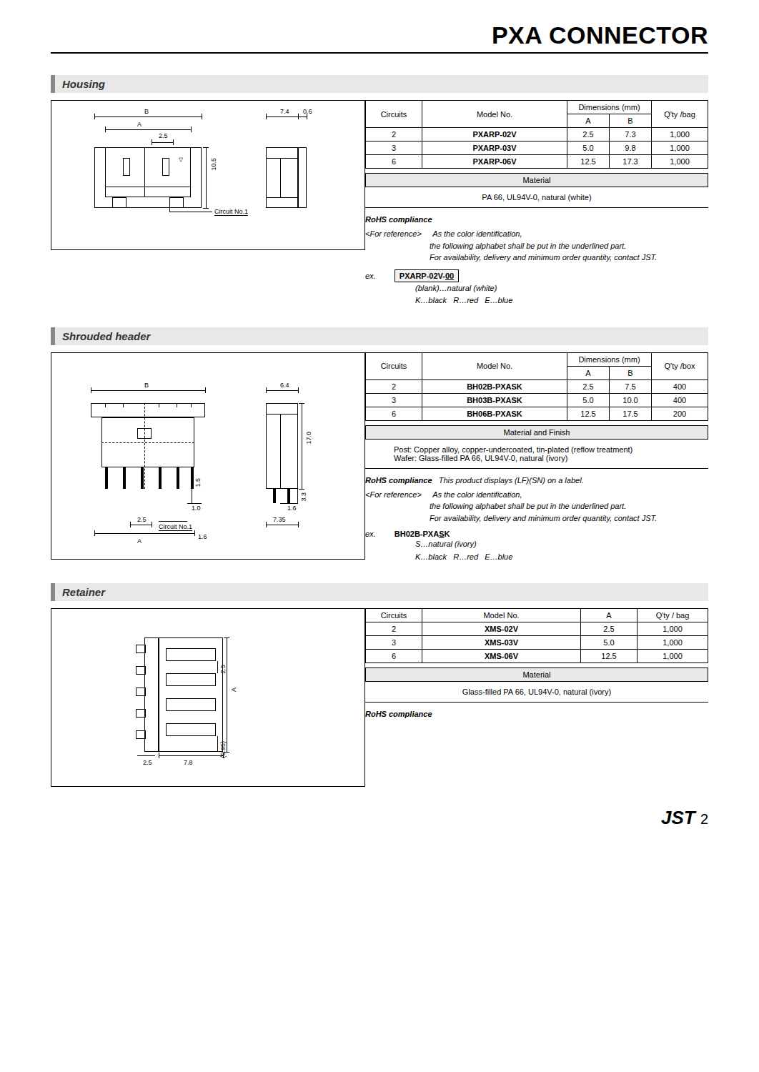PXA CONNECTOR
Housing
B
A
2.5
▽ 10.5
Circuit No.1 7.4
0.6
| Circuits | Model No. | Dimensions (mm) | Q'ty /bag |
| --- | --- | --- | --- |
| A | B |
| 2 | PXARP-02V | 2.5 | 7.3 | 1,000 |
| 3 | PXARP-03V | 5.0 | 9.8 | 1,000 |
| 6 | PXARP-06V | 12.5 | 17.3 | 1,000 |
Material
PA 66, UL94V-0, natural (white)
RoHS compliance
<For reference> As the color identification,
the following alphabet shall be put in the underlined part.
For availability, delivery and minimum order quantity, contact JST.
ex. PXARP-02V-00
(blank)…natural (white)
K…black R…red E…blue
Shrouded header
B
1.5
1.0
2.5
Circuit No.1 A
1.6 6.4
17.0
3.3
1.6
7.35
| Circuits | Model No. | Dimensions (mm) | Q'ty /box |
| --- | --- | --- | --- |
| A | B |
| 2 | BH02B-PXASK | 2.5 | 7.5 | 400 |
| 3 | BH03B-PXASK | 5.0 | 10.0 | 400 |
| 6 | BH06B-PXASK | 12.5 | 17.5 | 200 |
Material and Finish
Post: Copper alloy, copper-undercoated, tin-plated (reflow treatment)
Wafer: Glass-filled PA 66, UL94V-0, natural (ivory)
RoHS compliance This product displays (LF)(SN) on a label.
<For reference> As the color identification,
the following alphabet shall be put in the underlined part.
For availability, delivery and minimum order quantity, contact JST.
ex. BH02B-PXASK
S…natural (ivory)
K…black R…red E…blue
Retainer
A
2.5
(0.95)
2.5
7.8
| Circuits | Model No. | A | Q'ty / bag |
| --- | --- | --- | --- |
| 2 | XMS-02V | 2.5 | 1,000 |
| 3 | XMS-03V | 5.0 | 1,000 |
| 6 | XMS-06V | 12.5 | 1,000 |
Material
Glass-filled PA 66, UL94V-0, natural (ivory)
RoHS compliance
JST 2